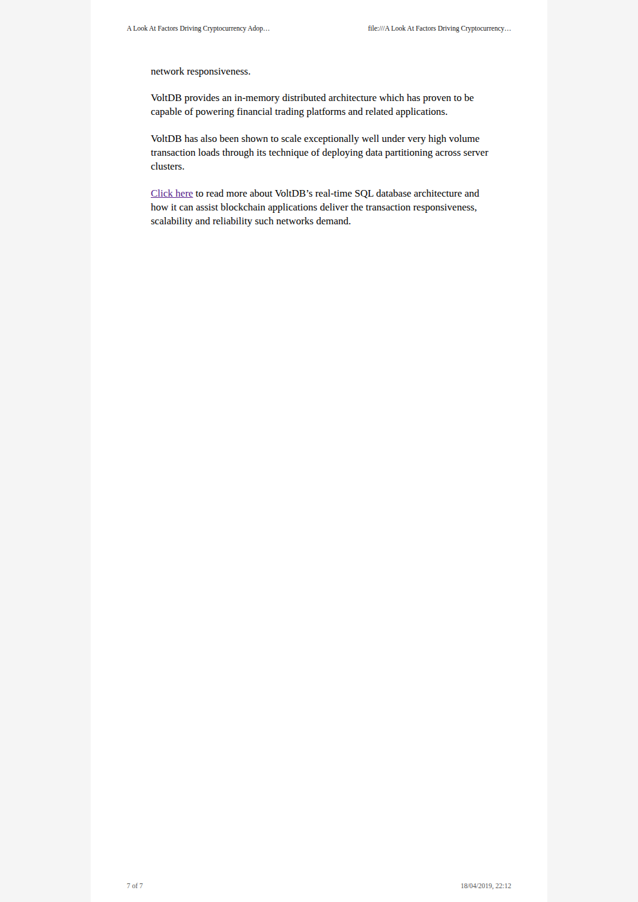A Look At Factors Driving Cryptocurrency Adop… file:///A Look At Factors Driving Cryptocurrency…
network responsiveness.
VoltDB provides an in-memory distributed architecture which has proven to be capable of powering financial trading platforms and related applications.
VoltDB has also been shown to scale exceptionally well under very high volume transaction loads through its technique of deploying data partitioning across server clusters.
Click here to read more about VoltDB’s real-time SQL database architecture and how it can assist blockchain applications deliver the transaction responsiveness, scalability and reliability such networks demand.
7 of 7 18/04/2019, 22:12